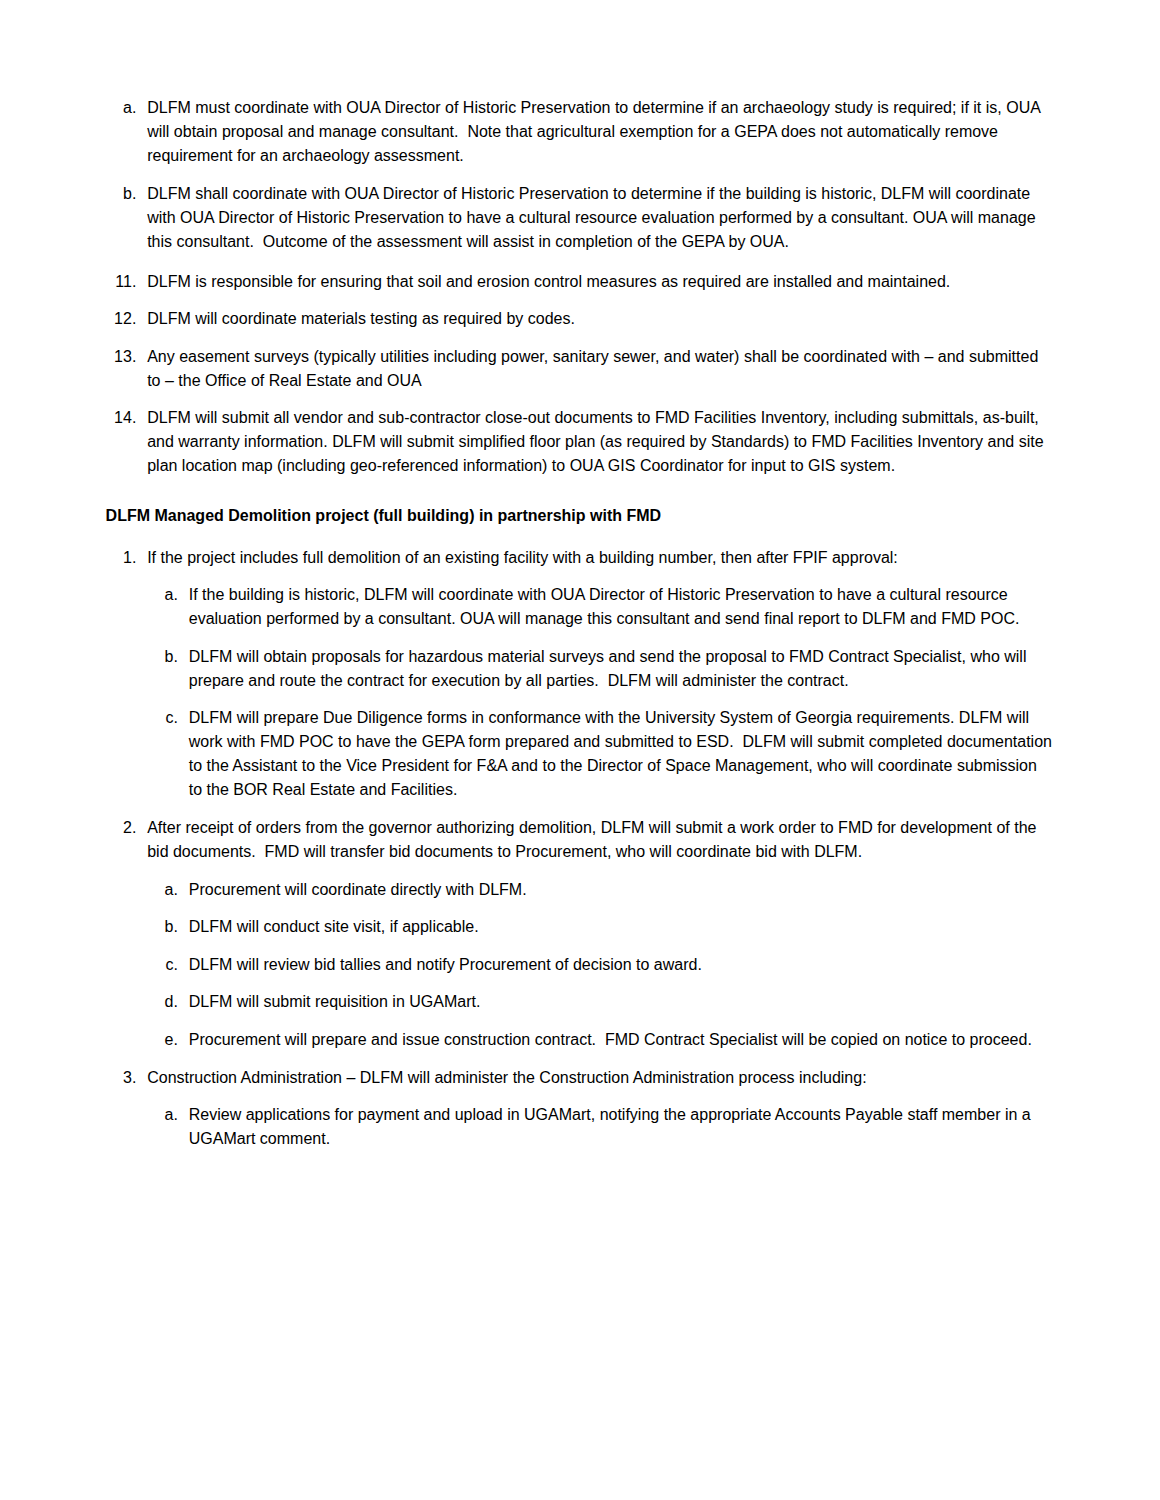DLFM must coordinate with OUA Director of Historic Preservation to determine if an archaeology study is required; if it is, OUA will obtain proposal and manage consultant. Note that agricultural exemption for a GEPA does not automatically remove requirement for an archaeology assessment.
DLFM shall coordinate with OUA Director of Historic Preservation to determine if the building is historic, DLFM will coordinate with OUA Director of Historic Preservation to have a cultural resource evaluation performed by a consultant. OUA will manage this consultant. Outcome of the assessment will assist in completion of the GEPA by OUA.
DLFM is responsible for ensuring that soil and erosion control measures as required are installed and maintained.
DLFM will coordinate materials testing as required by codes.
Any easement surveys (typically utilities including power, sanitary sewer, and water) shall be coordinated with – and submitted to – the Office of Real Estate and OUA
DLFM will submit all vendor and sub-contractor close-out documents to FMD Facilities Inventory, including submittals, as-built, and warranty information. DLFM will submit simplified floor plan (as required by Standards) to FMD Facilities Inventory and site plan location map (including geo-referenced information) to OUA GIS Coordinator for input to GIS system.
DLFM Managed Demolition project (full building) in partnership with FMD
If the project includes full demolition of an existing facility with a building number, then after FPIF approval:
If the building is historic, DLFM will coordinate with OUA Director of Historic Preservation to have a cultural resource evaluation performed by a consultant. OUA will manage this consultant and send final report to DLFM and FMD POC.
DLFM will obtain proposals for hazardous material surveys and send the proposal to FMD Contract Specialist, who will prepare and route the contract for execution by all parties. DLFM will administer the contract.
DLFM will prepare Due Diligence forms in conformance with the University System of Georgia requirements. DLFM will work with FMD POC to have the GEPA form prepared and submitted to ESD. DLFM will submit completed documentation to the Assistant to the Vice President for F&A and to the Director of Space Management, who will coordinate submission to the BOR Real Estate and Facilities.
After receipt of orders from the governor authorizing demolition, DLFM will submit a work order to FMD for development of the bid documents. FMD will transfer bid documents to Procurement, who will coordinate bid with DLFM.
Procurement will coordinate directly with DLFM.
DLFM will conduct site visit, if applicable.
DLFM will review bid tallies and notify Procurement of decision to award.
DLFM will submit requisition in UGAMart.
Procurement will prepare and issue construction contract. FMD Contract Specialist will be copied on notice to proceed.
Construction Administration – DLFM will administer the Construction Administration process including:
Review applications for payment and upload in UGAMart, notifying the appropriate Accounts Payable staff member in a UGAMart comment.